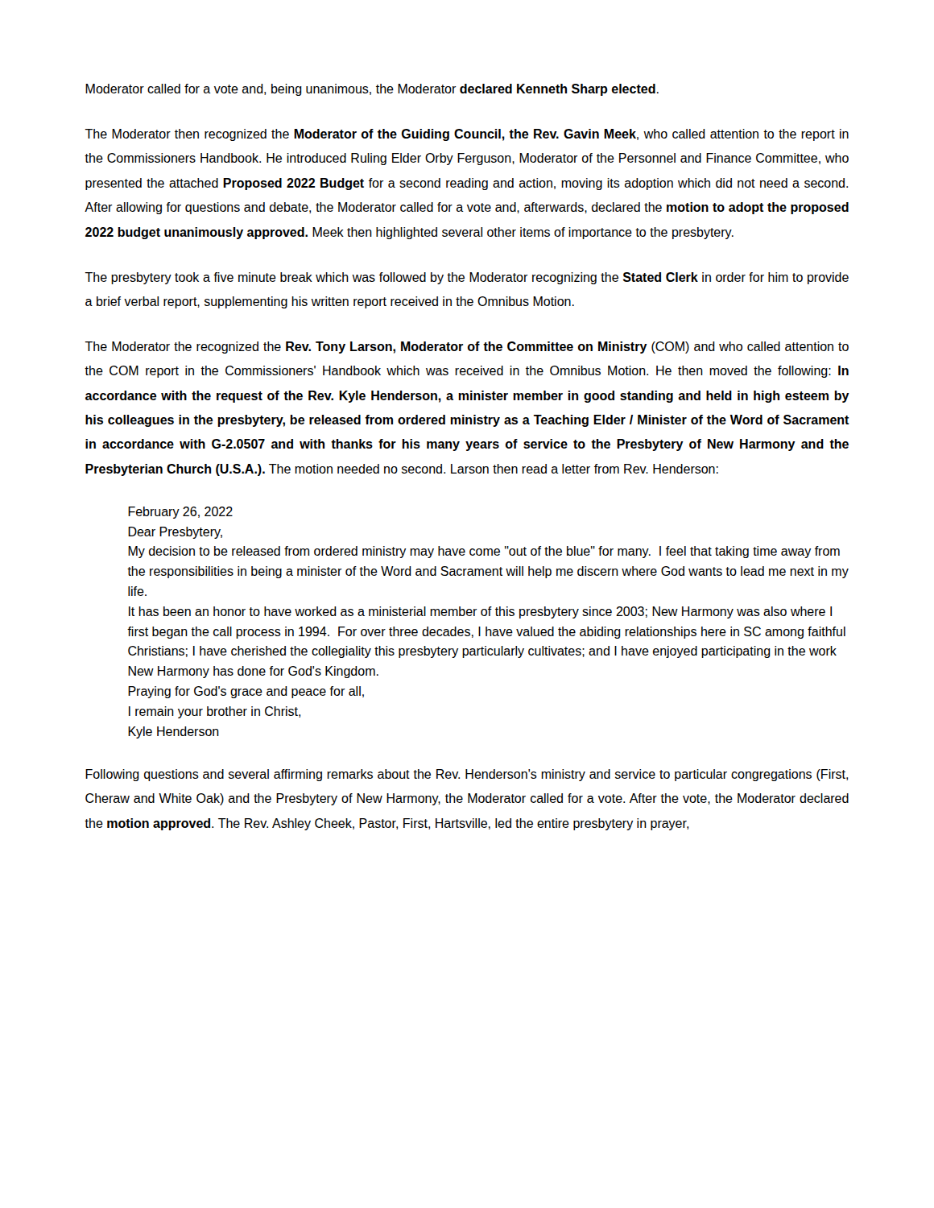Moderator called for a vote and, being unanimous, the Moderator declared Kenneth Sharp elected.
The Moderator then recognized the Moderator of the Guiding Council, the Rev. Gavin Meek, who called attention to the report in the Commissioners Handbook. He introduced Ruling Elder Orby Ferguson, Moderator of the Personnel and Finance Committee, who presented the attached Proposed 2022 Budget for a second reading and action, moving its adoption which did not need a second. After allowing for questions and debate, the Moderator called for a vote and, afterwards, declared the motion to adopt the proposed 2022 budget unanimously approved. Meek then highlighted several other items of importance to the presbytery.
The presbytery took a five minute break which was followed by the Moderator recognizing the Stated Clerk in order for him to provide a brief verbal report, supplementing his written report received in the Omnibus Motion.
The Moderator the recognized the Rev. Tony Larson, Moderator of the Committee on Ministry (COM) and who called attention to the COM report in the Commissioners' Handbook which was received in the Omnibus Motion. He then moved the following: In accordance with the request of the Rev. Kyle Henderson, a minister member in good standing and held in high esteem by his colleagues in the presbytery, be released from ordered ministry as a Teaching Elder / Minister of the Word of Sacrament in accordance with G-2.0507 and with thanks for his many years of service to the Presbytery of New Harmony and the Presbyterian Church (U.S.A.). The motion needed no second. Larson then read a letter from Rev. Henderson:
February 26, 2022
Dear Presbytery,
My decision to be released from ordered ministry may have come "out of the blue" for many. I feel that taking time away from the responsibilities in being a minister of the Word and Sacrament will help me discern where God wants to lead me next in my life.
It has been an honor to have worked as a ministerial member of this presbytery since 2003; New Harmony was also where I first began the call process in 1994. For over three decades, I have valued the abiding relationships here in SC among faithful Christians; I have cherished the collegiality this presbytery particularly cultivates; and I have enjoyed participating in the work New Harmony has done for God's Kingdom.
Praying for God's grace and peace for all,
I remain your brother in Christ,
Kyle Henderson
Following questions and several affirming remarks about the Rev. Henderson's ministry and service to particular congregations (First, Cheraw and White Oak) and the Presbytery of New Harmony, the Moderator called for a vote. After the vote, the Moderator declared the motion approved. The Rev. Ashley Cheek, Pastor, First, Hartsville, led the entire presbytery in prayer,